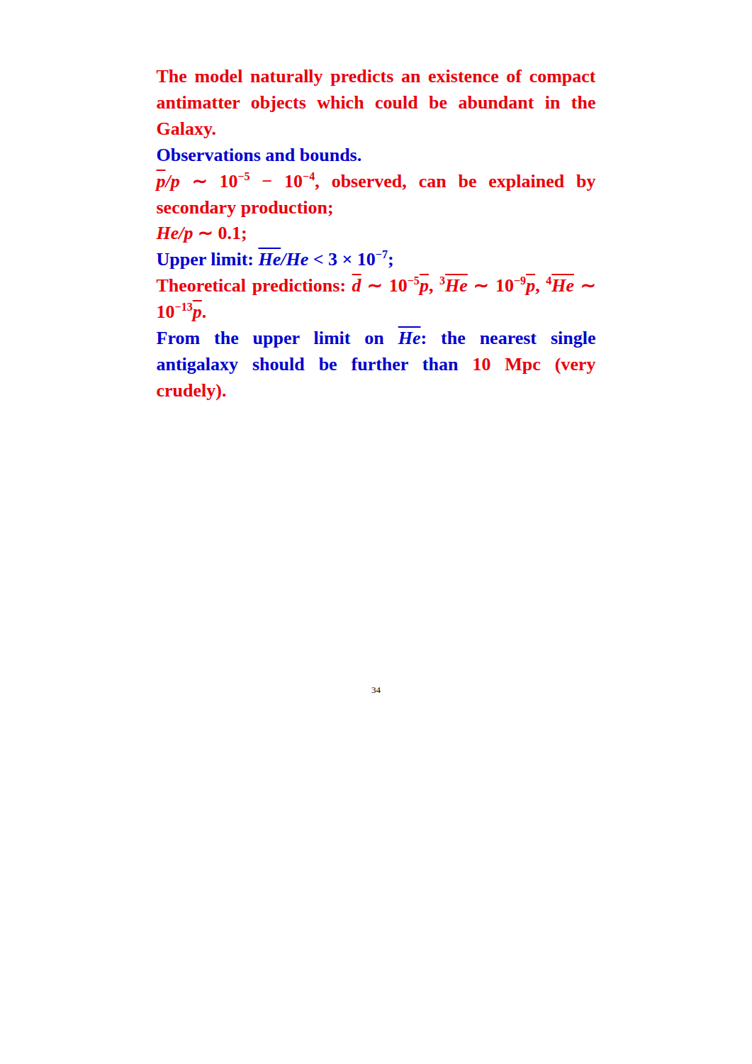The model naturally predicts an existence of compact antimatter objects which could be abundant in the Galaxy.
Observations and bounds.
p/p ∼ 10−5 − 10−4, observed, can be explained by secondary production;
He/p ∼ 0.1;
Upper limit: He/He < 3 × 10−7;
Theoretical predictions: d ∼ 10−5p, 3He ∼ 10−9p, 4He ∼ 10−13p.
From the upper limit on He: the nearest single antigalaxy should be further than 10 Mpc (very crudely).
34